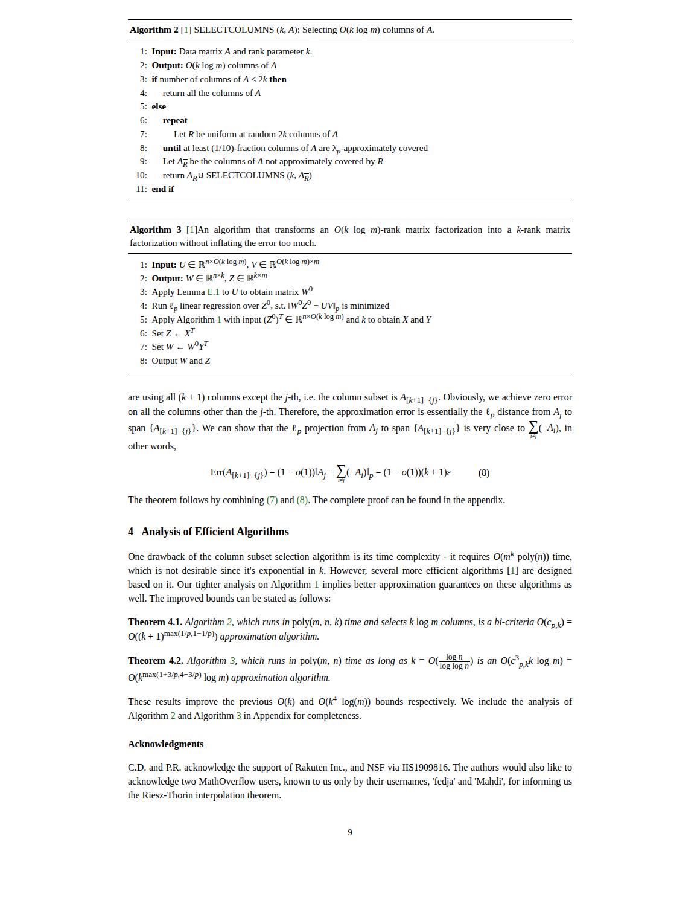Algorithm 2 [1] SELECTCOLUMNS (k, A): Selecting O(k log m) columns of A.
Input: Data matrix A and rank parameter k.
Output: O(k log m) columns of A
if number of columns of A ≤ 2k then
return all the columns of A
else
repeat
Let R be uniform at random 2k columns of A
until at least (1/10)-fraction columns of A are λp-approximately covered
Let AR be the columns of A not approximately covered by R
return AR∪ SELECTCOLUMNS (k, AR)
end if
Algorithm 3 [1]An algorithm that transforms an O(k log m)-rank matrix factorization into a k-rank matrix factorization without inflating the error too much.
Input: U ∈ ℝn×O(k log m), V ∈ ℝO(k log m)×m
Output: W ∈ ℝn×k, Z ∈ ℝk×m
Apply Lemma E.1 to U to obtain matrix W0
Run ℓp linear regression over Z0, s.t. ‖W0Z0 − UV‖p is minimized
Apply Algorithm 1 with input (Z0)T ∈ ℝn×O(k log m) and k to obtain X and Y
Set Z ← XT
Set W ← W0YT
Output W and Z
are using all (k + 1) columns except the j-th, i.e. the column subset is A[k+1]−{j}. Obviously, we achieve zero error on all the columns other than the j-th. Therefore, the approximation error is essentially the ℓp distance from Aj to span {A[k+1]−{j}}. We can show that the ℓp projection from Aj to span {A[k+1]−{j}} is very close to ∑i≠j(−Ai), in other words,
Err(A[k+1]−{j}) = (1 − o(1))‖Aj − ∑i≠j(−Ai)‖p = (1 − o(1))(k + 1)ε
(8)
The theorem follows by combining (7) and (8). The complete proof can be found in the appendix.
4 Analysis of Efficient Algorithms
One drawback of the column subset selection algorithm is its time complexity - it requires O(mk poly(n)) time, which is not desirable since it's exponential in k. However, several more efficient algorithms [1] are designed based on it. Our tighter analysis on Algorithm 1 implies better approximation guarantees on these algorithms as well. The improved bounds can be stated as follows:
Theorem 4.1. Algorithm 2, which runs in poly(m, n, k) time and selects k log m columns, is a bi-criteria O(cp,k) = O((k + 1)max(1/p,1−1/p)) approximation algorithm.
Theorem 4.2. Algorithm 3, which runs in poly(m, n) time as long as k = O(log n log log n) is an O(c3p,kk log m) = O(kmax(1+3/p,4−3/p) log m) approximation algorithm.
These results improve the previous O(k) and O(k4 log(m)) bounds respectively. We include the analysis of Algorithm 2 and Algorithm 3 in Appendix for completeness.
Acknowledgments
C.D. and P.R. acknowledge the support of Rakuten Inc., and NSF via IIS1909816. The authors would also like to acknowledge two MathOverflow users, known to us only by their usernames, 'fedja' and 'Mahdi', for informing us the Riesz-Thorin interpolation theorem.
9